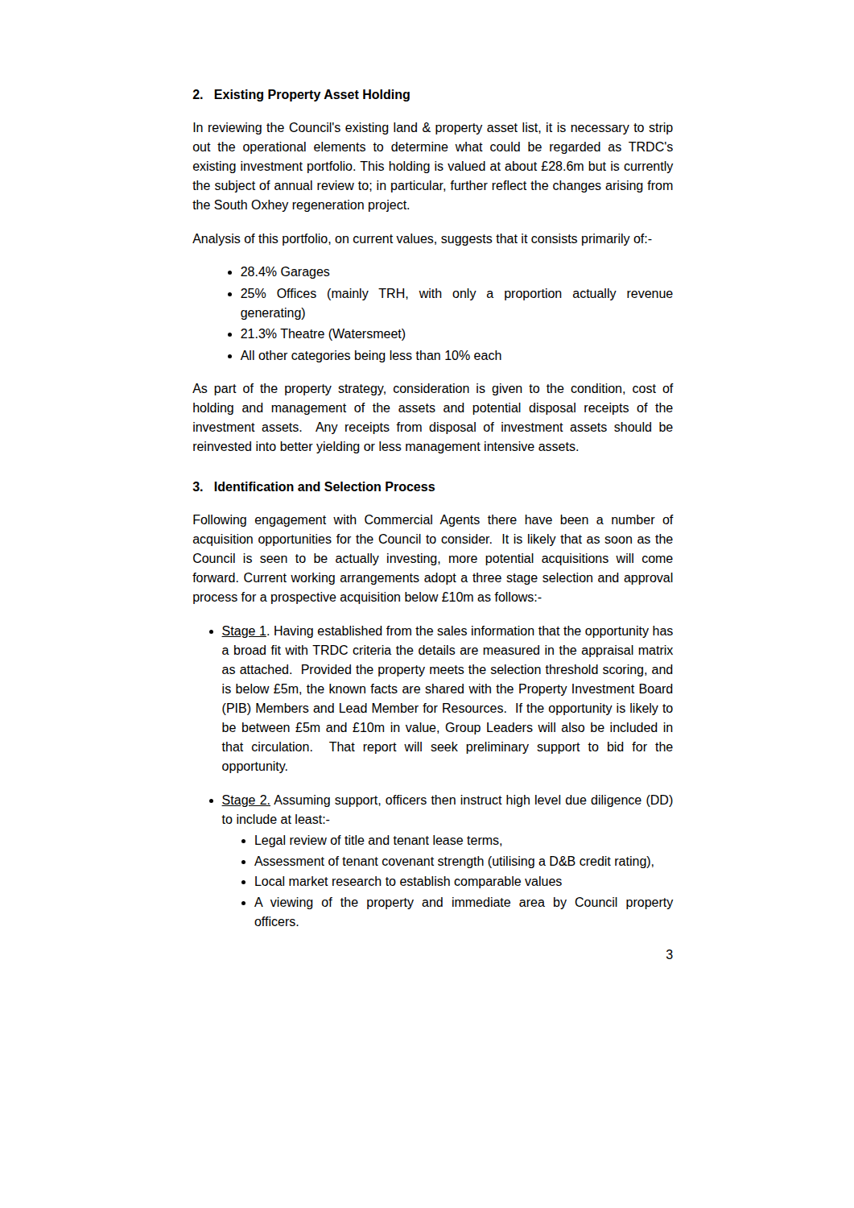2. Existing Property Asset Holding
In reviewing the Council's existing land & property asset list, it is necessary to strip out the operational elements to determine what could be regarded as TRDC's existing investment portfolio. This holding is valued at about £28.6m but is currently the subject of annual review to; in particular, further reflect the changes arising from the South Oxhey regeneration project.
Analysis of this portfolio, on current values, suggests that it consists primarily of:-
28.4% Garages
25% Offices (mainly TRH, with only a proportion actually revenue generating)
21.3% Theatre (Watersmeet)
All other categories being less than 10% each
As part of the property strategy, consideration is given to the condition, cost of holding and management of the assets and potential disposal receipts of the investment assets. Any receipts from disposal of investment assets should be reinvested into better yielding or less management intensive assets.
3. Identification and Selection Process
Following engagement with Commercial Agents there have been a number of acquisition opportunities for the Council to consider. It is likely that as soon as the Council is seen to be actually investing, more potential acquisitions will come forward. Current working arrangements adopt a three stage selection and approval process for a prospective acquisition below £10m as follows:-
Stage 1. Having established from the sales information that the opportunity has a broad fit with TRDC criteria the details are measured in the appraisal matrix as attached. Provided the property meets the selection threshold scoring, and is below £5m, the known facts are shared with the Property Investment Board (PIB) Members and Lead Member for Resources. If the opportunity is likely to be between £5m and £10m in value, Group Leaders will also be included in that circulation. That report will seek preliminary support to bid for the opportunity.
Stage 2. Assuming support, officers then instruct high level due diligence (DD) to include at least:-
Legal review of title and tenant lease terms,
Assessment of tenant covenant strength (utilising a D&B credit rating),
Local market research to establish comparable values
A viewing of the property and immediate area by Council property officers.
3